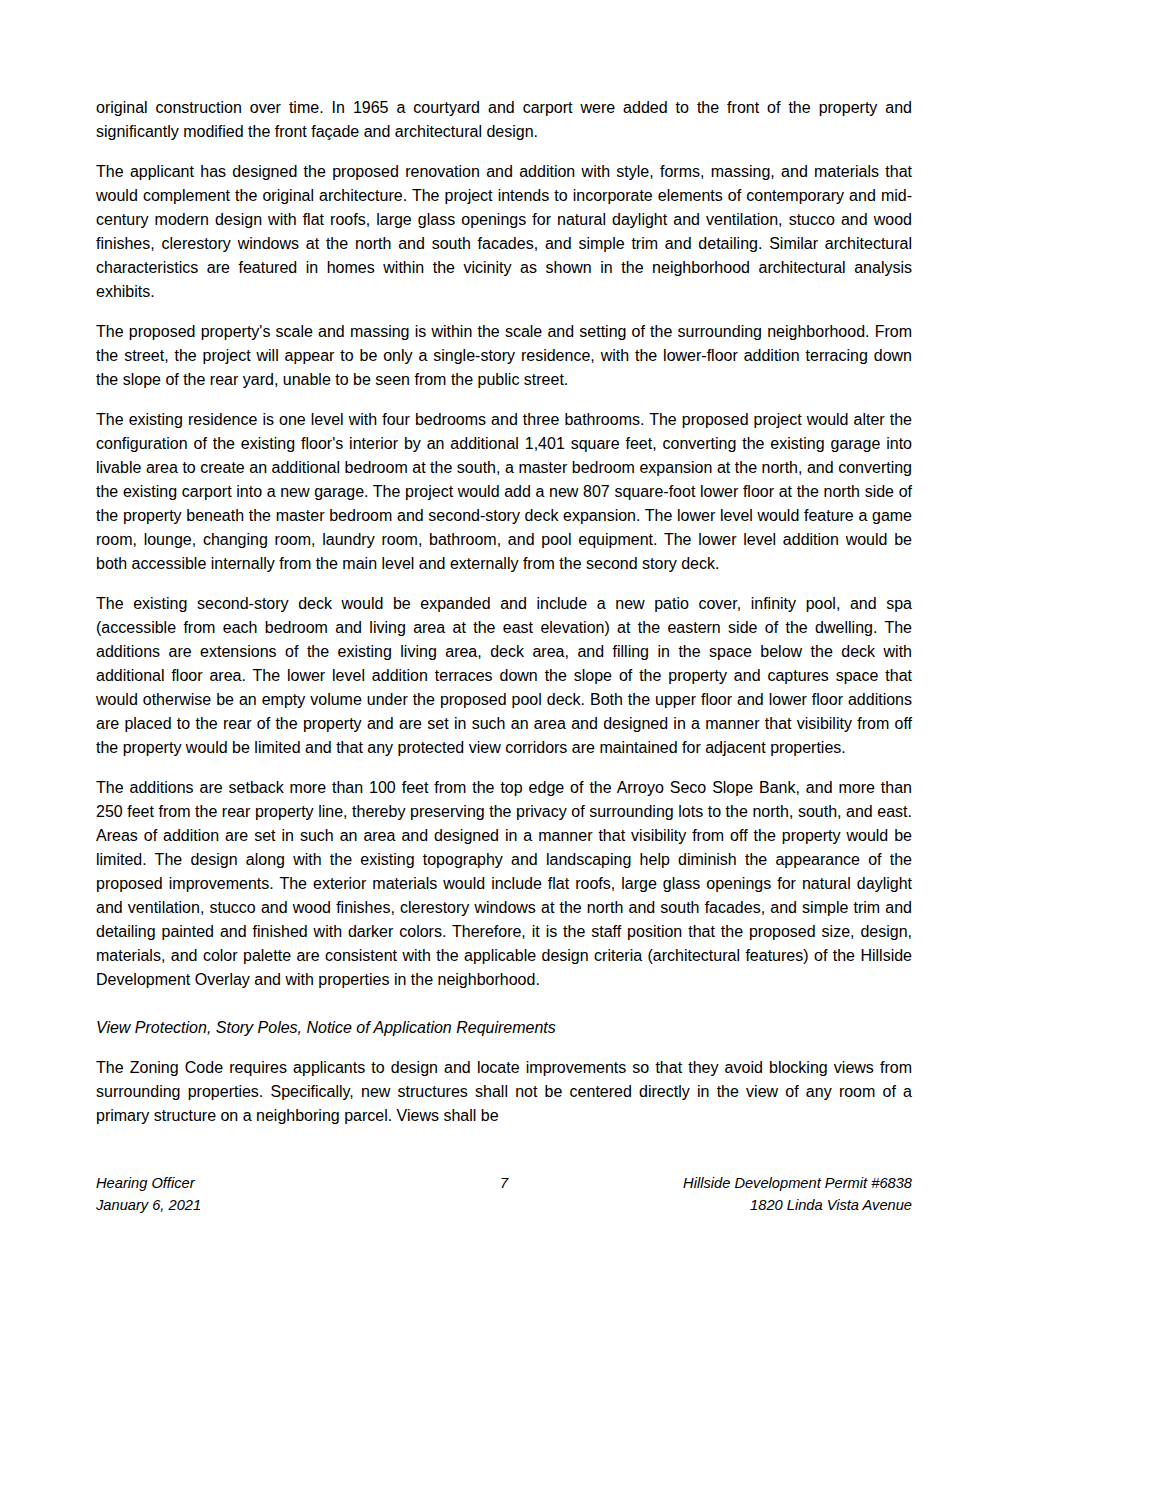original construction over time. In 1965 a courtyard and carport were added to the front of the property and significantly modified the front façade and architectural design.
The applicant has designed the proposed renovation and addition with style, forms, massing, and materials that would complement the original architecture. The project intends to incorporate elements of contemporary and mid-century modern design with flat roofs, large glass openings for natural daylight and ventilation, stucco and wood finishes, clerestory windows at the north and south facades, and simple trim and detailing. Similar architectural characteristics are featured in homes within the vicinity as shown in the neighborhood architectural analysis exhibits.
The proposed property's scale and massing is within the scale and setting of the surrounding neighborhood. From the street, the project will appear to be only a single-story residence, with the lower-floor addition terracing down the slope of the rear yard, unable to be seen from the public street.
The existing residence is one level with four bedrooms and three bathrooms. The proposed project would alter the configuration of the existing floor's interior by an additional 1,401 square feet, converting the existing garage into livable area to create an additional bedroom at the south, a master bedroom expansion at the north, and converting the existing carport into a new garage. The project would add a new 807 square-foot lower floor at the north side of the property beneath the master bedroom and second-story deck expansion. The lower level would feature a game room, lounge, changing room, laundry room, bathroom, and pool equipment. The lower level addition would be both accessible internally from the main level and externally from the second story deck.
The existing second-story deck would be expanded and include a new patio cover, infinity pool, and spa (accessible from each bedroom and living area at the east elevation) at the eastern side of the dwelling. The additions are extensions of the existing living area, deck area, and filling in the space below the deck with additional floor area. The lower level addition terraces down the slope of the property and captures space that would otherwise be an empty volume under the proposed pool deck. Both the upper floor and lower floor additions are placed to the rear of the property and are set in such an area and designed in a manner that visibility from off the property would be limited and that any protected view corridors are maintained for adjacent properties.
The additions are setback more than 100 feet from the top edge of the Arroyo Seco Slope Bank, and more than 250 feet from the rear property line, thereby preserving the privacy of surrounding lots to the north, south, and east. Areas of addition are set in such an area and designed in a manner that visibility from off the property would be limited. The design along with the existing topography and landscaping help diminish the appearance of the proposed improvements. The exterior materials would include flat roofs, large glass openings for natural daylight and ventilation, stucco and wood finishes, clerestory windows at the north and south facades, and simple trim and detailing painted and finished with darker colors. Therefore, it is the staff position that the proposed size, design, materials, and color palette are consistent with the applicable design criteria (architectural features) of the Hillside Development Overlay and with properties in the neighborhood.
View Protection, Story Poles, Notice of Application Requirements
The Zoning Code requires applicants to design and locate improvements so that they avoid blocking views from surrounding properties. Specifically, new structures shall not be centered directly in the view of any room of a primary structure on a neighboring parcel. Views shall be
| Hearing Officer January 6, 2021 | 7 | Hillside Development Permit #6838 1820 Linda Vista Avenue |